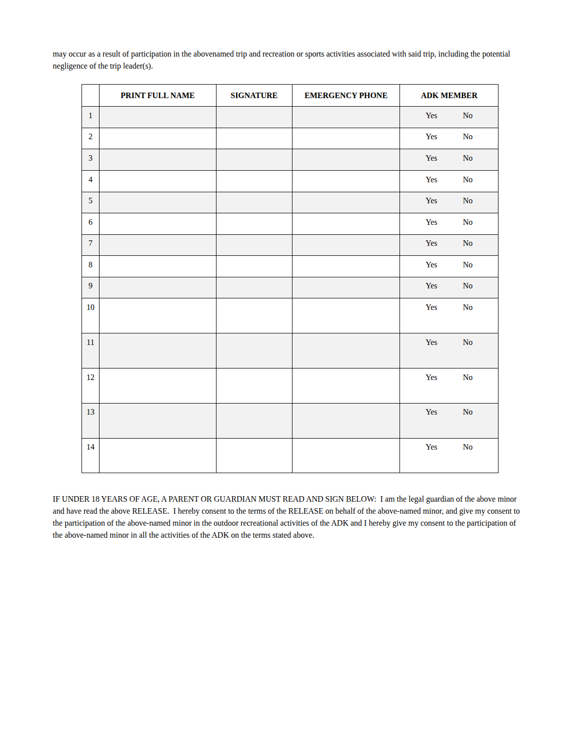may occur as a result of participation in the abovenamed trip and recreation or sports activities associated with said trip, including the potential negligence of the trip leader(s).
| | PRINT FULL NAME | SIGNATURE | EMERGENCY PHONE | ADK MEMBER |
| --- | --- | --- | --- | --- |
| 1 | | | | Yes No |
| 2 | | | | Yes No |
| 3 | | | | Yes No |
| 4 | | | | Yes No |
| 5 | | | | Yes No |
| 6 | | | | Yes No |
| 7 | | | | Yes No |
| 8 | | | | Yes No |
| 9 | | | | Yes No |
| 10 | | | | Yes No |
| 11 | | | | Yes No |
| 12 | | | | Yes No |
| 13 | | | | Yes No |
| 14 | | | | Yes No |
IF UNDER 18 YEARS OF AGE, A PARENT OR GUARDIAN MUST READ AND SIGN BELOW: I am the legal guardian of the above minor and have read the above RELEASE. I hereby consent to the terms of the RELEASE on behalf of the above-named minor, and give my consent to the participation of the above-named minor in the outdoor recreational activities of the ADK and I hereby give my consent to the participation of the above-named minor in all the activities of the ADK on the terms stated above.